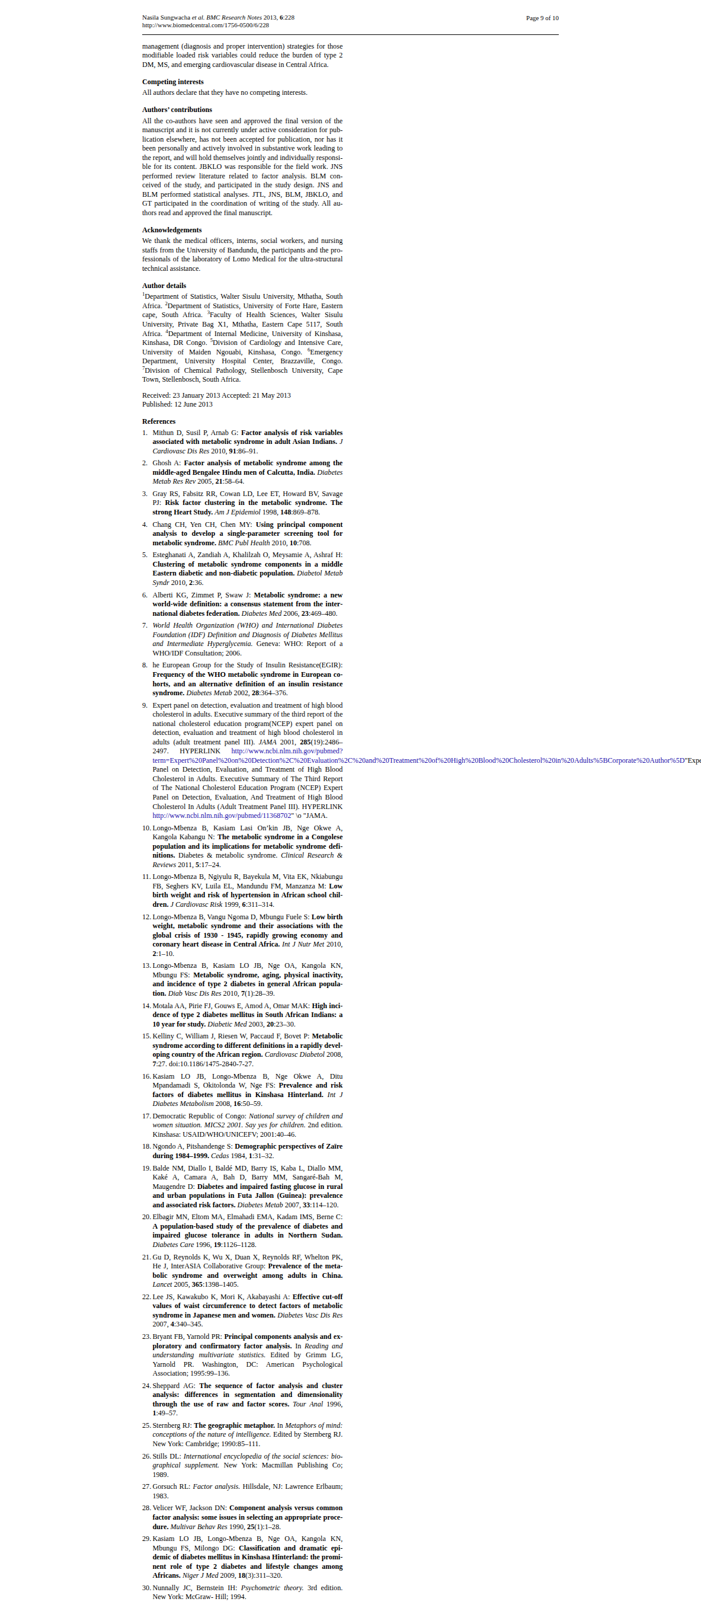Nasila Sungwacha et al. BMC Research Notes 2013, 6:228
http://www.biomedcentral.com/1756-0500/6/228
Page 9 of 10
management (diagnosis and proper intervention) strategies for those modifiable loaded risk variables could reduce the burden of type 2 DM, MS, and emerging cardiovascular disease in Central Africa.
Competing interests
All authors declare that they have no competing interests.
Authors’ contributions
All the co-authors have seen and approved the final version of the manuscript and it is not currently under active consideration for publication elsewhere, has not been accepted for publication, nor has it been personally and actively involved in substantive work leading to the report, and will hold themselves jointly and individually responsible for its content. JBKLO was responsible for the field work. JNS performed review literature related to factor analysis. BLM conceived of the study, and participated in the study design. JNS and BLM performed statistical analyses. JTL, JNS, BLM, JBKLO, and GT participated in the coordination of writing of the study. All authors read and approved the final manuscript.
Acknowledgements
We thank the medical officers, interns, social workers, and nursing staffs from the University of Bandundu, the participants and the professionals of the laboratory of Lomo Medical for the ultra-structural technical assistance.
Author details
1Department of Statistics, Walter Sisulu University, Mthatha, South Africa. 2Department of Statistics, University of Forte Hare, Eastern cape, South Africa. 3Faculty of Health Sciences, Walter Sisulu University, Private Bag X1, Mthatha, Eastern Cape 5117, South Africa. 4Department of Internal Medicine, University of Kinshasa, Kinshasa, DR Congo. 5Division of Cardiology and Intensive Care, University of Maiden Ngouabi, Kinshasa, Congo. 6Emergency Department, University Hospital Center, Brazzaville, Congo. 7Division of Chemical Pathology, Stellenbosch University, Cape Town, Stellenbosch, South Africa.
Received: 23 January 2013 Accepted: 21 May 2013
Published: 12 June 2013
References
Mithun D, Susil P, Arnab G: Factor analysis of risk variables associated with metabolic syndrome in adult Asian Indians. J Cardiovasc Dis Res 2010, 91:86–91.
Ghosh A: Factor analysis of metabolic syndrome among the middle-aged Bengalee Hindu men of Calcutta, India. Diabetes Metab Res Rev 2005, 21:58–64.
Gray RS, Fabsitz RR, Cowan LD, Lee ET, Howard BV, Savage PJ: Risk factor clustering in the metabolic syndrome. The strong Heart Study. Am J Epidemiol 1998, 148:869–878.
Chang CH, Yen CH, Chen MY: Using principal component analysis to develop a single-parameter screening tool for metabolic syndrome. BMC Publ Health 2010, 10:708.
Esteghanati A, Zandiah A, Khalilzah O, Meysamie A, Ashraf H: Clustering of metabolic syndrome components in a middle Eastern diabetic and non-diabetic population. Diabetol Metab Syndr 2010, 2:36.
Alberti KG, Zimmet P, Swaw J: Metabolic syndrome: a new world-wide definition: a consensus statement from the international diabetes federation. Diabetes Med 2006, 23:469–480.
World Health Organization (WHO) and International Diabetes Foundation (IDF) Definition and Diagnosis of Diabetes Mellitus and Intermediate Hyperglycemia. Geneva: WHO: Report of a WHO/IDF Consultation; 2006.
he European Group for the Study of Insulin Resistance(EGIR): Frequency of the WHO metabolic syndrome in European cohorts, and an alternative definition of an insulin resistance syndrome. Diabetes Metab 2002, 28:364–376.
Expert panel on detection, evaluation and treatment of high blood cholesterol in adults. Executive summary of the third report of the national cholesterol education program(NCEP) expert panel on detection, evaluation and treatment of high blood cholesterol in adults (adult treatment panel III). JAMA 2001, 285(19):2486–2497. HYPERLINK http://www.ncbi.nlm.nih.gov/pubmed?term=Expert%20Panel%20on%20Detection%2C%20Evaluation%2C%20and%20Treatment%20of%20High%20Blood%20Cholesterol%20in%20Adults%5BCorporate%20Author%5D"Expert Panel on Detection, Evaluation, and Treatment of High Blood Cholesterol in Adults. Executive Summary of The Third Report of The National Cholesterol Education Program (NCEP) Expert Panel on Detection, Evaluation, And Treatment of High Blood Cholesterol In Adults (Adult Treatment Panel III). HYPERLINK http://www.ncbi.nlm.nih.gov/pubmed/11368702" \o "JAMA.
Longo-Mbenza B, Kasiam Lasi On’kin JB, Nge Okwe A, Kangola Kabangu N: The metabolic syndrome in a Congolese population and its implications for metabolic syndrome definitions. Diabetes & metabolic syndrome. Clinical Research & Reviews 2011, 5:17–24.
Longo-Mbenza B, Ngiyulu R, Bayekula M, Vita EK, Nkiabungu FB, Seghers KV, Luila EL, Mandundu FM, Manzanza M: Low birth weight and risk of hypertension in African school children. J Cardiovasc Risk 1999, 6:311–314.
Longo-Mbenza B, Vangu Ngoma D, Mbungu Fuele S: Low birth weight, metabolic syndrome and their associations with the global crisis of 1930 - 1945, rapidly growing economy and coronary heart disease in Central Africa. Int J Nutr Met 2010, 2:1–10.
Longo-Mbenza B, Kasiam LO JB, Nge OA, Kangola KN, Mbungu FS: Metabolic syndrome, aging, physical inactivity, and incidence of type 2 diabetes in general African population. Diab Vasc Dis Res 2010, 7(1):28–39.
Motala AA, Pirie FJ, Gouws E, Amod A, Omar MAK: High incidence of type 2 diabetes mellitus in South African Indians: a 10 year for study. Diabetic Med 2003, 20:23–30.
Kelliny C, William J, Riesen W, Paccaud F, Bovet P: Metabolic syndrome according to different definitions in a rapidly developing country of the African region. Cardiovasc Diabetol 2008, 7:27. doi:10.1186/1475-2840-7-27.
Kasiam LO JB, Longo-Mbenza B, Nge Okwe A, Ditu Mpandamadi S, Okitolonda W, Nge FS: Prevalence and risk factors of diabetes mellitus in Kinshasa Hinterland. Int J Diabetes Metabolism 2008, 16:50–59.
Democratic Republic of Congo: National survey of children and women situation. MICS2 2001. Say yes for children. 2nd edition. Kinshasa: USAID/WHO/UNICEFV; 2001:40–46.
Ngondo A, Pitshandenge S: Demographic perspectives of Zaïre during 1984–1999. Cedas 1984, 1:31–32.
Balde NM, Diallo I, Baldé MD, Barry IS, Kaba L, Diallo MM, Kaké A, Camara A, Bah D, Barry MM, Sangaré-Bah M, Maugendre D: Diabetes and impaired fasting glucose in rural and urban populations in Futa Jallon (Guinea): prevalence and associated risk factors. Diabetes Metab 2007, 33:114–120.
Elbagir MN, Eltom MA, Elmahadi EMA, Kadam IMS, Berne C: A population-based study of the prevalence of diabetes and impaired glucose tolerance in adults in Northern Sudan. Diabetes Care 1996, 19:1126–1128.
Gu D, Reynolds K, Wu X, Duan X, Reynolds RF, Whelton PK, He J, InterASIA Collaborative Group: Prevalence of the metabolic syndrome and overweight among adults in China. Lancet 2005, 365:1398–1405.
Lee JS, Kawakubo K, Mori K, Akabayashi A: Effective cut-off values of waist circumference to detect factors of metabolic syndrome in Japanese men and women. Diabetes Vasc Dis Res 2007, 4:340–345.
Bryant FB, Yarnold PR: Principal components analysis and exploratory and confirmatory factor analysis. In Reading and understanding multivariate statistics. Edited by Grimm LG, Yarnold PR. Washington, DC: American Psychological Association; 1995:99–136.
Sheppard AG: The sequence of factor analysis and cluster analysis: differences in segmentation and dimensionality through the use of raw and factor scores. Tour Anal 1996, 1:49–57.
Sternberg RJ: The geographic metaphor. In Metaphors of mind: conceptions of the nature of intelligence. Edited by Sternberg RJ. New York: Cambridge; 1990:85–111.
Stills DL: International encyclopedia of the social sciences: biographical supplement. New York: Macmillan Publishing Co; 1989.
Gorsuch RL: Factor analysis. Hillsdale, NJ: Lawrence Erlbaum; 1983.
Velicer WF, Jackson DN: Component analysis versus common factor analysis: some issues in selecting an appropriate procedure. Multivar Behav Res 1990, 25(1):1–28.
Kasiam LO JB, Longo-Mbenza B, Nge OA, Kangola KN, Mbungu FS, Milongo DG: Classification and dramatic epidemic of diabetes mellitus in Kinshasa Hinterland: the prominent role of type 2 diabetes and lifestyle changes among Africans. Niger J Med 2009, 18(3):311–320.
Nunnally JC, Bernstein IH: Psychometric theory. 3rd edition. New York: McGraw- Hill; 1994.